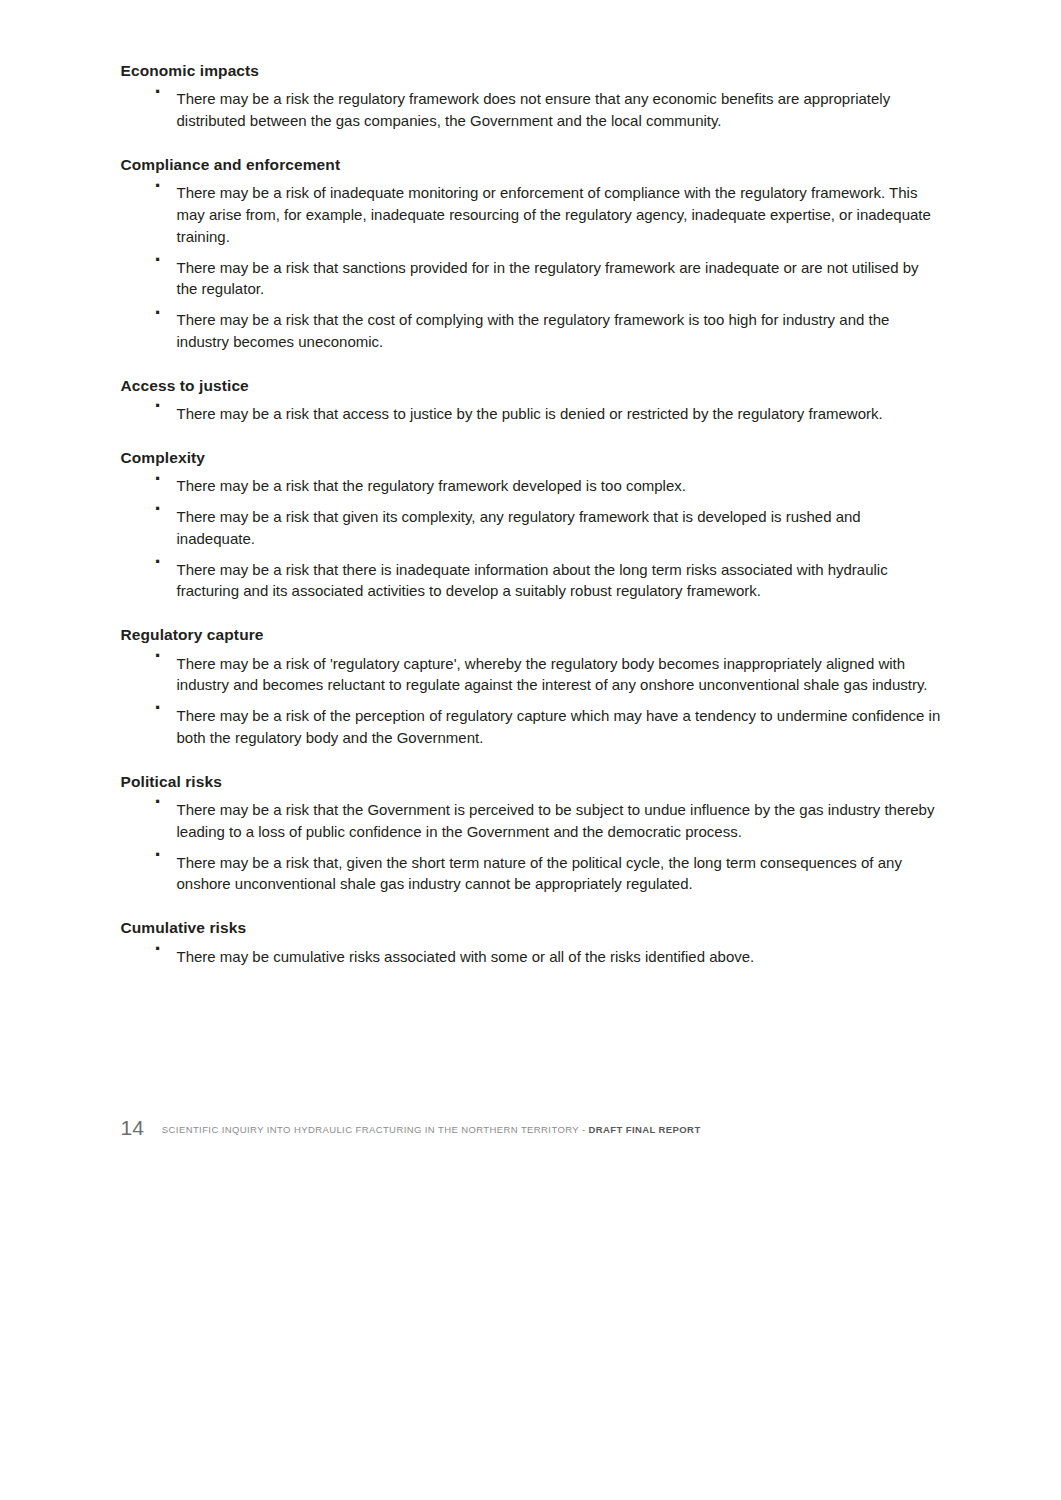Economic impacts
There may be a risk the regulatory framework does not ensure that any economic benefits are appropriately distributed between the gas companies, the Government and the local community.
Compliance and enforcement
There may be a risk of inadequate monitoring or enforcement of compliance with the regulatory framework. This may arise from, for example, inadequate resourcing of the regulatory agency, inadequate expertise, or inadequate training.
There may be a risk that sanctions provided for in the regulatory framework are inadequate or are not utilised by the regulator.
There may be a risk that the cost of complying with the regulatory framework is too high for industry and the industry becomes uneconomic.
Access to justice
There may be a risk that access to justice by the public is denied or restricted by the regulatory framework.
Complexity
There may be a risk that the regulatory framework developed is too complex.
There may be a risk that given its complexity, any regulatory framework that is developed is rushed and inadequate.
There may be a risk that there is inadequate information about the long term risks associated with hydraulic fracturing and its associated activities to develop a suitably robust regulatory framework.
Regulatory capture
There may be a risk of 'regulatory capture', whereby the regulatory body becomes inappropriately aligned with industry and becomes reluctant to regulate against the interest of any onshore unconventional shale gas industry.
There may be a risk of the perception of regulatory capture which may have a tendency to undermine confidence in both the regulatory body and the Government.
Political risks
There may be a risk that the Government is perceived to be subject to undue influence by the gas industry thereby leading to a loss of public confidence in the Government and the democratic process.
There may be a risk that, given the short term nature of the political cycle, the long term consequences of any onshore unconventional shale gas industry cannot be appropriately regulated.
Cumulative risks
There may be cumulative risks associated with some or all of the risks identified above.
14 Scientific Inquiry into Hydraulic Fracturing in the Northern Territory - Draft Final Report